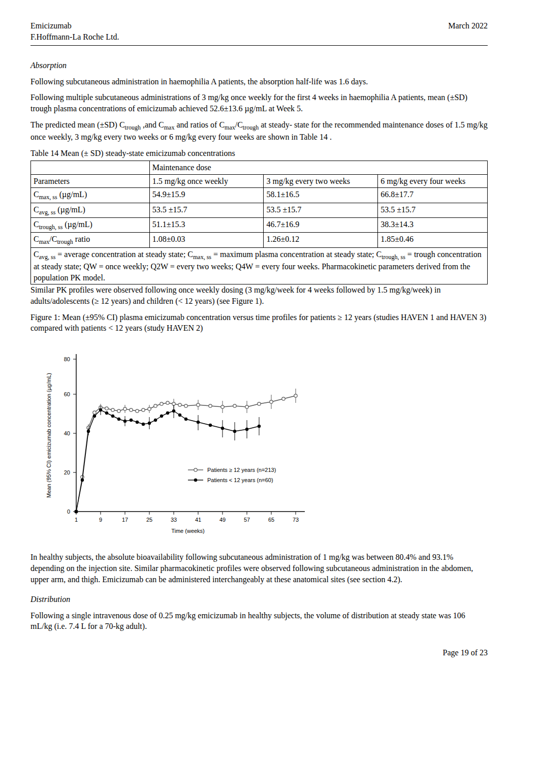Emicizumab
F.Hoffmann-La Roche Ltd.
March 2022
Absorption
Following subcutaneous administration in haemophilia A patients, the absorption half-life was 1.6 days.
Following multiple subcutaneous administrations of 3 mg/kg once weekly for the first 4 weeks in haemophilia A patients, mean (±SD) trough plasma concentrations of emicizumab achieved 52.6±13.6 µg/mL at Week 5.
The predicted mean (±SD) Ctrough ,and Cmax and ratios of Cmax/Ctrough at steady- state for the recommended maintenance doses of 1.5 mg/kg once weekly, 3 mg/kg every two weeks or 6 mg/kg every four weeks are shown in Table 14 .
Table 14 Mean (± SD) steady-state emicizumab concentrations
| | Maintenance dose |
| Parameters | 1.5 mg/kg once weekly | 3 mg/kg every two weeks | 6 mg/kg every four weeks |
| C max, ss (µg/mL) | 54.9±15.9 | 58.1±16.5 | 66.8±17.7 |
| C avg, ss (µg/mL) | 53.5 ±15.7 | 53.5 ±15.7 | 53.5 ±15.7 |
| C trough, ss (µg/mL) | 51.1±15.3 | 46.7±16.9 | 38.3±14.3 |
| C max /C trough ratio | 1.08±0.03 | 1.26±0.12 | 1.85±0.46 |
| C avg, ss = average concentration at steady state; C max, ss = maximum plasma concentration at steady state; C trough, ss = trough concentration at steady state; QW = once weekly; Q2W = every two weeks; Q4W = every four weeks. Pharmacokinetic parameters derived from the population PK model. |
Similar PK profiles were observed following once weekly dosing (3 mg/kg/week for 4 weeks followed by 1.5 mg/kg/week) in adults/adolescents (≥ 12 years) and children (< 12 years) (see Figure 1).
Figure 1: Mean (±95% CI) plasma emicizumab concentration versus time profiles for patients ≥ 12 years (studies HAVEN 1 and HAVEN 3) compared with patients < 12 years (study HAVEN 2)
0 20 40 60 80 Mean (95% CI) emicizumab concentration (µg/mL) 1 9 17 25 33 41 49 57 65 73 Time (weeks) Patients ≥ 12 years (n=213) Patients < 12 years (n=60)
In healthy subjects, the absolute bioavailability following subcutaneous administration of 1 mg/kg was between 80.4% and 93.1% depending on the injection site. Similar pharmacokinetic profiles were observed following subcutaneous administration in the abdomen, upper arm, and thigh. Emicizumab can be administered interchangeably at these anatomical sites (see section 4.2).
Distribution
Following a single intravenous dose of 0.25 mg/kg emicizumab in healthy subjects, the volume of distribution at steady state was 106 mL/kg (i.e. 7.4 L for a 70-kg adult).
Page 19 of 23